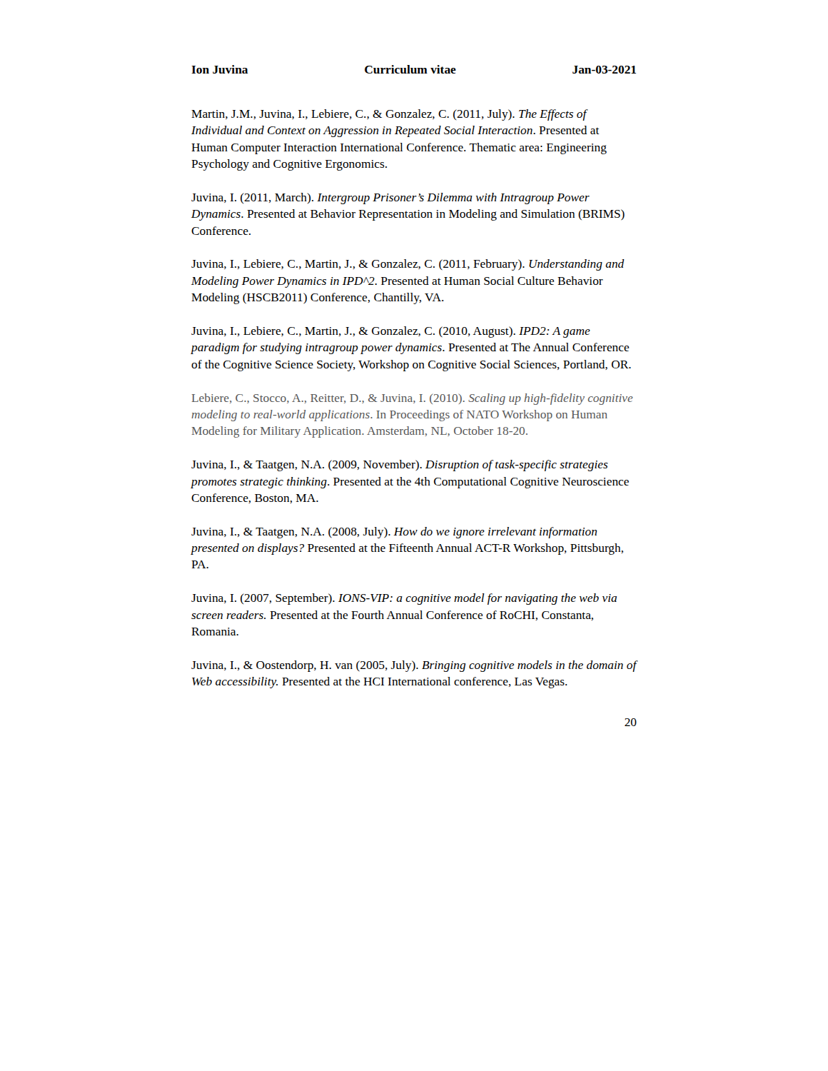Ion Juvina Curriculum vitae Jan-03-2021
Martin, J.M., Juvina, I., Lebiere, C., & Gonzalez, C. (2011, July). The Effects of Individual and Context on Aggression in Repeated Social Interaction. Presented at Human Computer Interaction International Conference. Thematic area: Engineering Psychology and Cognitive Ergonomics.
Juvina, I. (2011, March). Intergroup Prisoner’s Dilemma with Intragroup Power Dynamics. Presented at Behavior Representation in Modeling and Simulation (BRIMS) Conference.
Juvina, I., Lebiere, C., Martin, J., & Gonzalez, C. (2011, February). Understanding and Modeling Power Dynamics in IPD^2. Presented at Human Social Culture Behavior Modeling (HSCB2011) Conference, Chantilly, VA.
Juvina, I., Lebiere, C., Martin, J., & Gonzalez, C. (2010, August). IPD2: A game paradigm for studying intragroup power dynamics. Presented at The Annual Conference of the Cognitive Science Society, Workshop on Cognitive Social Sciences, Portland, OR.
Lebiere, C., Stocco, A., Reitter, D., & Juvina, I. (2010). Scaling up high-fidelity cognitive modeling to real-world applications. In Proceedings of NATO Workshop on Human Modeling for Military Application. Amsterdam, NL, October 18-20.
Juvina, I., & Taatgen, N.A. (2009, November). Disruption of task-specific strategies promotes strategic thinking. Presented at the 4th Computational Cognitive Neuroscience Conference, Boston, MA.
Juvina, I., & Taatgen, N.A. (2008, July). How do we ignore irrelevant information presented on displays? Presented at the Fifteenth Annual ACT-R Workshop, Pittsburgh, PA.
Juvina, I. (2007, September). IONS-VIP: a cognitive model for navigating the web via screen readers. Presented at the Fourth Annual Conference of RoCHI, Constanta, Romania.
Juvina, I., & Oostendorp, H. van (2005, July). Bringing cognitive models in the domain of Web accessibility. Presented at the HCI International conference, Las Vegas.
20